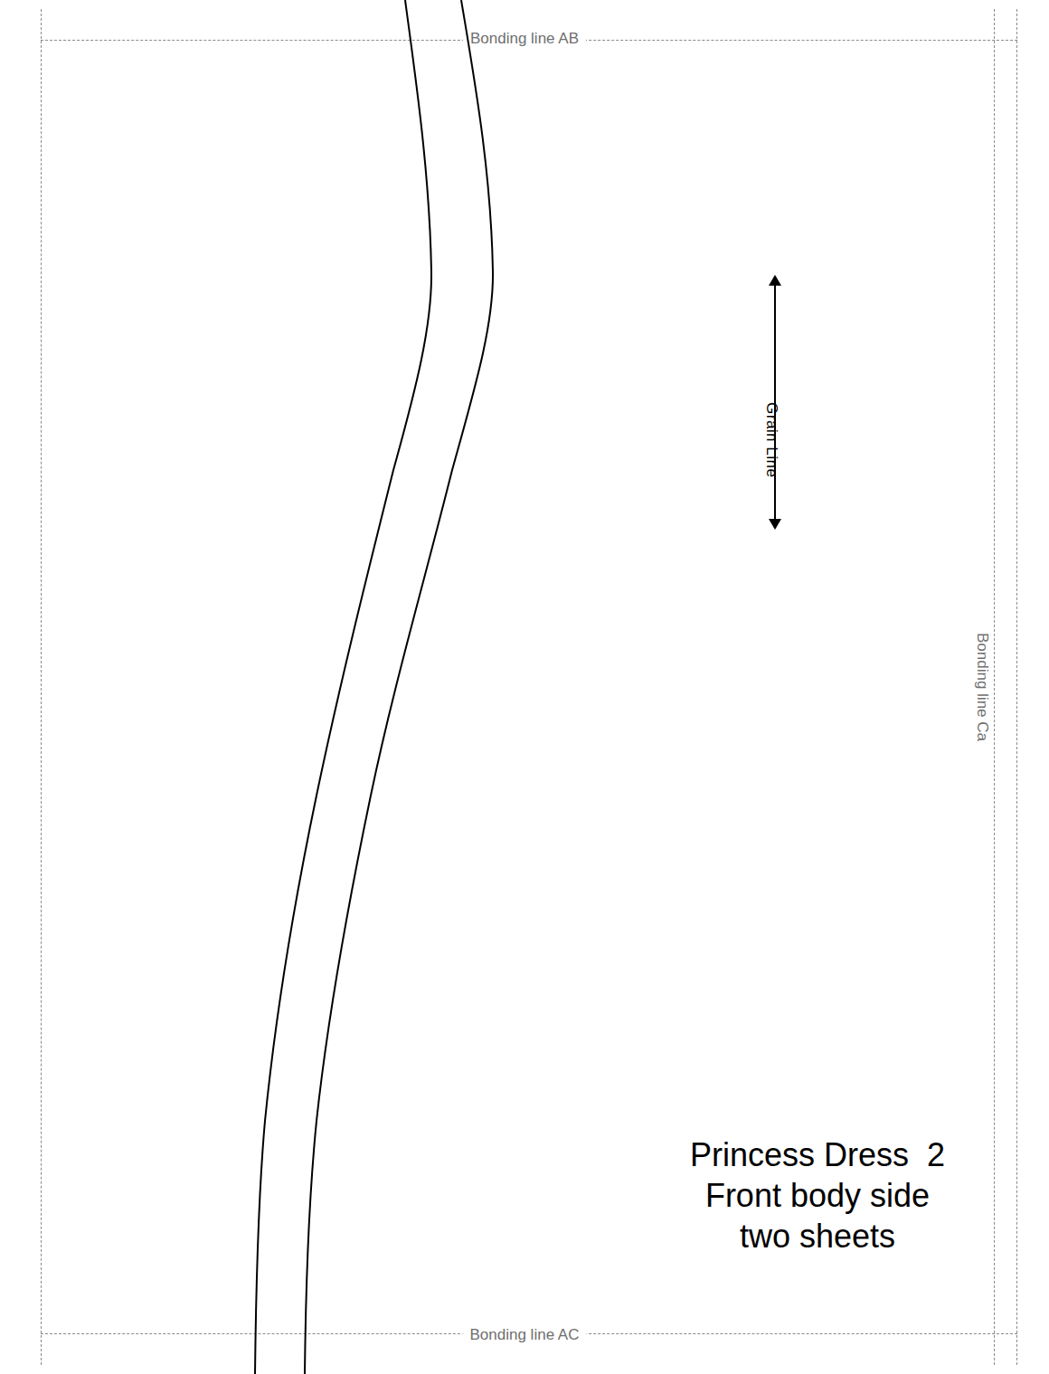Bonding line AB Bonding line AC Bonding line Ca
Grain Line
Princess Dress 2
Front body side
two sheets